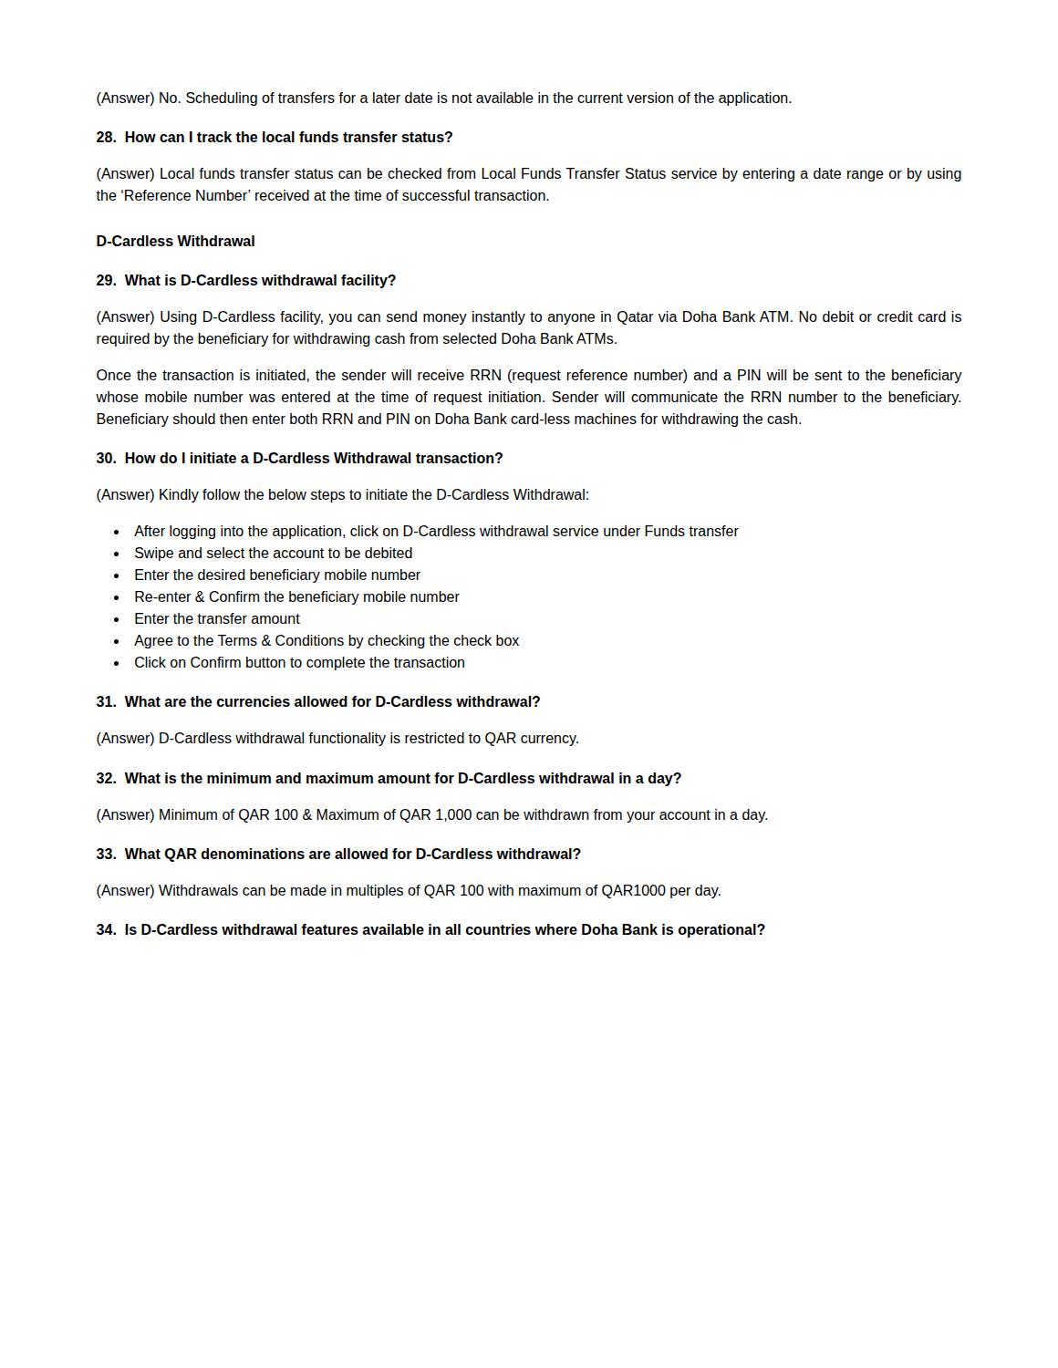(Answer) No. Scheduling of transfers for a later date is not available in the current version of the application.
28. How can I track the local funds transfer status?
(Answer) Local funds transfer status can be checked from Local Funds Transfer Status service by entering a date range or by using the ‘Reference Number’ received at the time of successful transaction.
D-Cardless Withdrawal
29. What is D-Cardless withdrawal facility?
(Answer) Using D-Cardless facility, you can send money instantly to anyone in Qatar via Doha Bank ATM. No debit or credit card is required by the beneficiary for withdrawing cash from selected Doha Bank ATMs.
Once the transaction is initiated, the sender will receive RRN (request reference number) and a PIN will be sent to the beneficiary whose mobile number was entered at the time of request initiation. Sender will communicate the RRN number to the beneficiary. Beneficiary should then enter both RRN and PIN on Doha Bank card-less machines for withdrawing the cash.
30. How do I initiate a D-Cardless Withdrawal transaction?
(Answer) Kindly follow the below steps to initiate the D-Cardless Withdrawal:
After logging into the application, click on D-Cardless withdrawal service under Funds transfer
Swipe and select the account to be debited
Enter the desired beneficiary mobile number
Re-enter & Confirm the beneficiary mobile number
Enter the transfer amount
Agree to the Terms & Conditions by checking the check box
Click on Confirm button to complete the transaction
31. What are the currencies allowed for D-Cardless withdrawal?
(Answer) D-Cardless withdrawal functionality is restricted to QAR currency.
32. What is the minimum and maximum amount for D-Cardless withdrawal in a day?
(Answer) Minimum of QAR 100 & Maximum of QAR 1,000 can be withdrawn from your account in a day.
33. What QAR denominations are allowed for D-Cardless withdrawal?
(Answer) Withdrawals can be made in multiples of QAR 100 with maximum of QAR1000 per day.
34. Is D-Cardless withdrawal features available in all countries where Doha Bank is operational?